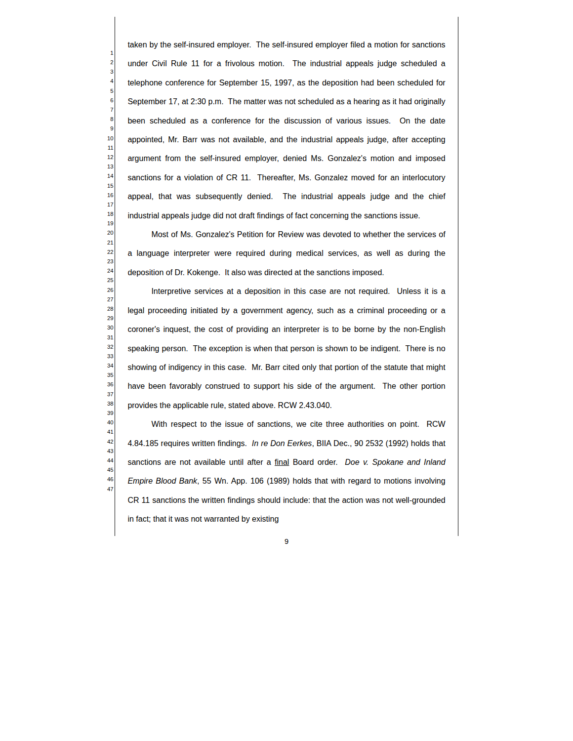1
2
3
4
5
6
7
8
9
10
11
12
13
14
15
16
17
18
19
20
21
22
23
24
25
26
27
28
29
30
31
32
33
34
35
36
37
38
39
40
41
42
43
44
45
46
47
taken by the self-insured employer. The self-insured employer filed a motion for sanctions under Civil Rule 11 for a frivolous motion. The industrial appeals judge scheduled a telephone conference for September 15, 1997, as the deposition had been scheduled for September 17, at 2:30 p.m. The matter was not scheduled as a hearing as it had originally been scheduled as a conference for the discussion of various issues. On the date appointed, Mr. Barr was not available, and the industrial appeals judge, after accepting argument from the self-insured employer, denied Ms. Gonzalez's motion and imposed sanctions for a violation of CR 11. Thereafter, Ms. Gonzalez moved for an interlocutory appeal, that was subsequently denied. The industrial appeals judge and the chief industrial appeals judge did not draft findings of fact concerning the sanctions issue.
Most of Ms. Gonzalez's Petition for Review was devoted to whether the services of a language interpreter were required during medical services, as well as during the deposition of Dr. Kokenge. It also was directed at the sanctions imposed.
Interpretive services at a deposition in this case are not required. Unless it is a legal proceeding initiated by a government agency, such as a criminal proceeding or a coroner's inquest, the cost of providing an interpreter is to be borne by the non-English speaking person. The exception is when that person is shown to be indigent. There is no showing of indigency in this case. Mr. Barr cited only that portion of the statute that might have been favorably construed to support his side of the argument. The other portion provides the applicable rule, stated above. RCW 2.43.040.
With respect to the issue of sanctions, we cite three authorities on point. RCW 4.84.185 requires written findings. In re Don Eerkes, BIIA Dec., 90 2532 (1992) holds that sanctions are not available until after a final Board order. Doe v. Spokane and Inland Empire Blood Bank, 55 Wn. App. 106 (1989) holds that with regard to motions involving CR 11 sanctions the written findings should include: that the action was not well-grounded in fact; that it was not warranted by existing
9